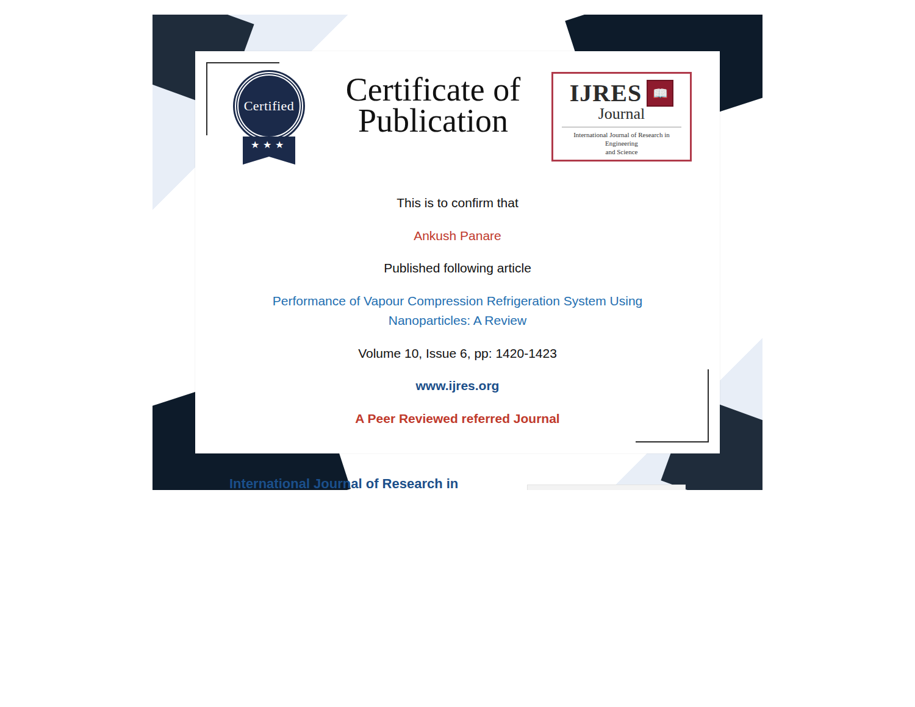Certified
★★★
Certificate of Publication
IJRES 📖
Journal
International Journal of Research in Engineering
and Science
This is to confirm that
Ankush Panare
Published following article
Performance of Vapour Compression Refrigeration System Using
Nanoparticles: A Review
Volume 10, Issue 6, pp: 1420-1423
www.ijres.org
A Peer Reviewed referred Journal
International Journal of Research in Engineering and
Science (IJRES)
ISSN: 2320-9364 IJRES is Peer Reviewed Refereed.
Julin
Editor-In-Chief